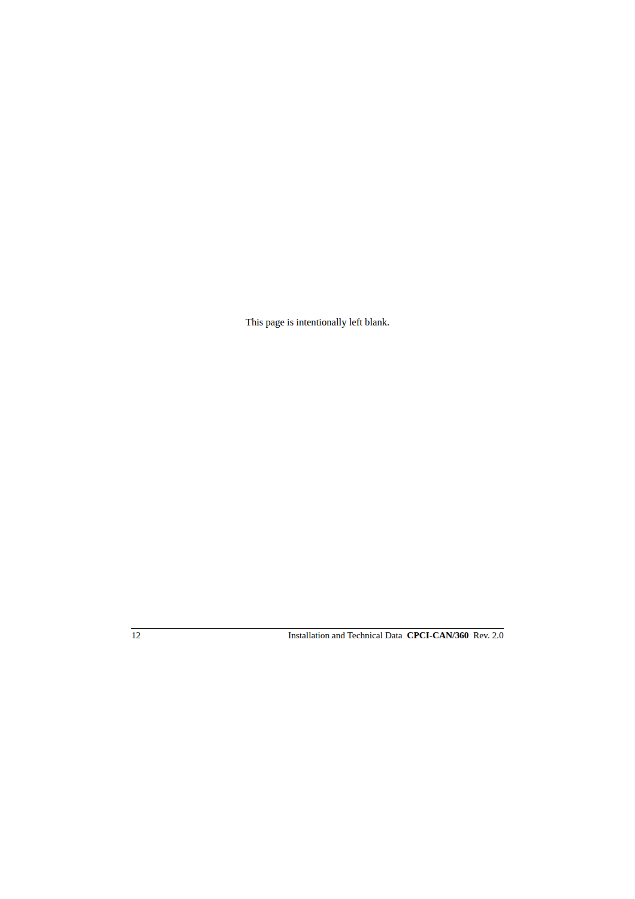This page is intentionally left blank.
12 Installation and Technical Data CPCI-CAN/360 Rev. 2.0